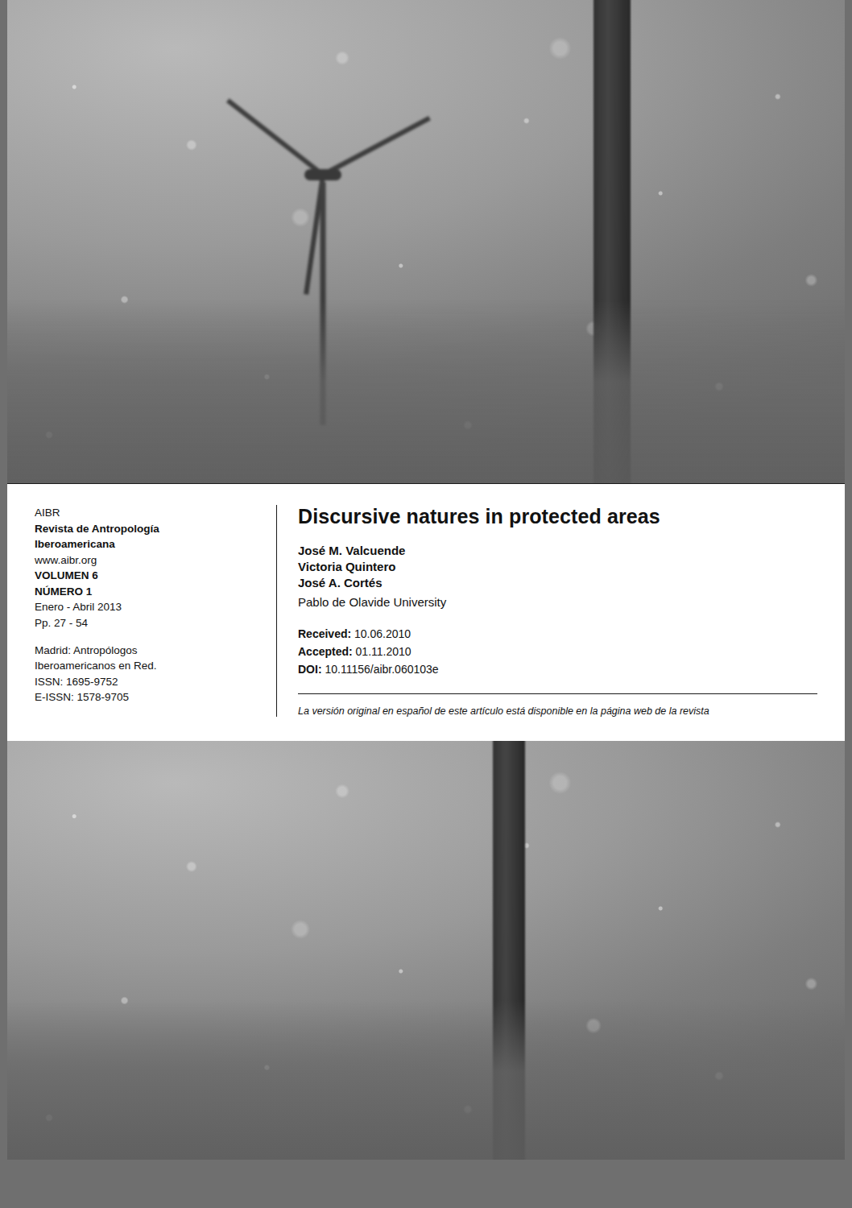AIBR
Revista de Antropología
Iberoamericana
www.aibr.org
VOLUMEN 6
NÚMERO 1
Enero - Abril 2013
Pp. 27 - 54
Madrid: Antropólogos
Iberoamericanos en Red.
ISSN: 1695-9752
E-ISSN: 1578-9705
Discursive natures in protected areas
José M. Valcuende
Victoria Quintero
José A. Cortés
Pablo de Olavide University
Received: 10.06.2010
Accepted: 01.11.2010
DOI: 10.11156/aibr.060103e
La versión original en español de este artículo está disponible en la página web de la revista